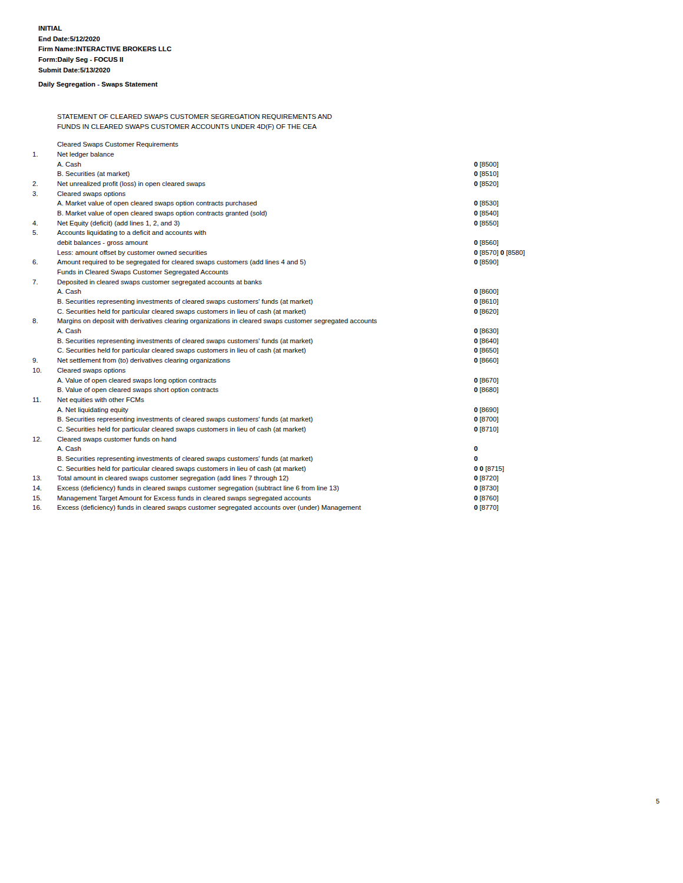INITIAL
End Date:5/12/2020
Firm Name:INTERACTIVE BROKERS LLC
Form:Daily Seg - FOCUS II
Submit Date:5/13/2020
Daily Segregation - Swaps Statement
| | STATEMENT OF CLEARED SWAPS CUSTOMER SEGREGATION REQUIREMENTS AND |
| | FUNDS IN CLEARED SWAPS CUSTOMER ACCOUNTS UNDER 4D(F) OF THE CEA |
| | Cleared Swaps Customer Requirements |
| 1. | Net ledger balance | |
| | A. Cash | 0 [8500] |
| | B. Securities (at market) | 0 [8510] |
| 2. | Net unrealized profit (loss) in open cleared swaps | 0 [8520] |
| 3. | Cleared swaps options | |
| | A. Market value of open cleared swaps option contracts purchased | 0 [8530] |
| | B. Market value of open cleared swaps option contracts granted (sold) | 0 [8540] |
| 4. | Net Equity (deficit) (add lines 1, 2, and 3) | 0 [8550] |
| 5. | Accounts liquidating to a deficit and accounts with | |
| | debit balances - gross amount | 0 [8560] |
| | Less: amount offset by customer owned securities | 0 [8570] 0 [8580] |
| 6. | Amount required to be segregated for cleared swaps customers (add lines 4 and 5) | 0 [8590] |
| | Funds in Cleared Swaps Customer Segregated Accounts | |
| 7. | Deposited in cleared swaps customer segregated accounts at banks | |
| | A. Cash | 0 [8600] |
| | B. Securities representing investments of cleared swaps customers' funds (at market) | 0 [8610] |
| | C. Securities held for particular cleared swaps customers in lieu of cash (at market) | 0 [8620] |
| 8. | Margins on deposit with derivatives clearing organizations in cleared swaps customer segregated accounts | |
| | A. Cash | 0 [8630] |
| | B. Securities representing investments of cleared swaps customers' funds (at market) | 0 [8640] |
| | C. Securities held for particular cleared swaps customers in lieu of cash (at market) | 0 [8650] |
| 9. | Net settlement from (to) derivatives clearing organizations | 0 [8660] |
| 10. | Cleared swaps options | |
| | A. Value of open cleared swaps long option contracts | 0 [8670] |
| | B. Value of open cleared swaps short option contracts | 0 [8680] |
| 11. | Net equities with other FCMs | |
| | A. Net liquidating equity | 0 [8690] |
| | B. Securities representing investments of cleared swaps customers' funds (at market) | 0 [8700] |
| | C. Securities held for particular cleared swaps customers in lieu of cash (at market) | 0 [8710] |
| 12. | Cleared swaps customer funds on hand | |
| | A. Cash | 0 |
| | B. Securities representing investments of cleared swaps customers' funds (at market) | 0 |
| | C. Securities held for particular cleared swaps customers in lieu of cash (at market) | 0 0 [8715] |
| 13. | Total amount in cleared swaps customer segregation (add lines 7 through 12) | 0 [8720] |
| 14. | Excess (deficiency) funds in cleared swaps customer segregation (subtract line 6 from line 13) | 0 [8730] |
| 15. | Management Target Amount for Excess funds in cleared swaps segregated accounts | 0 [8760] |
| 16. | Excess (deficiency) funds in cleared swaps customer segregated accounts over (under) Management | 0 [8770] |
5